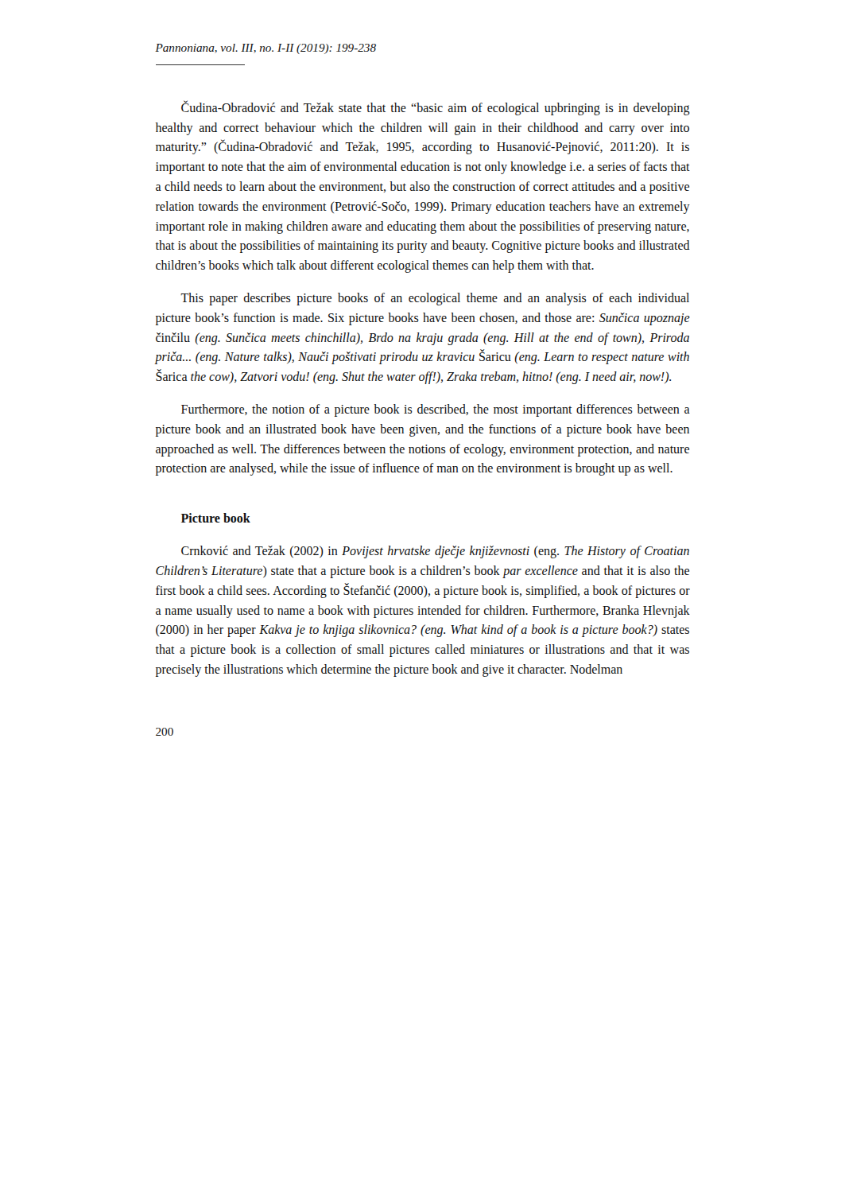Pannoniana, vol. III, no. I-II (2019): 199-238
Čudina-Obradović and Težak state that the “basic aim of ecological upbringing is in developing healthy and correct behaviour which the children will gain in their childhood and carry over into maturity.” (Čudina-Obradović and Težak, 1995, according to Husanović-Pejnović, 2011:20). It is important to note that the aim of environmental education is not only knowledge i.e. a series of facts that a child needs to learn about the environment, but also the construction of correct attitudes and a positive relation towards the environment (Petrović-Sočo, 1999). Primary education teachers have an extremely important role in making children aware and educating them about the possibilities of preserving nature, that is about the possibilities of maintaining its purity and beauty. Cognitive picture books and illustrated children’s books which talk about different ecological themes can help them with that.
This paper describes picture books of an ecological theme and an analysis of each individual picture book’s function is made. Six picture books have been chosen, and those are: Sunčica upoznaje činčilu (eng. Sunčica meets chinchilla), Brdo na kraju grada (eng. Hill at the end of town), Priroda priča... (eng. Nature talks), Nauči poštivati prirodu uz kravicu Šaricu (eng. Learn to respect nature with Šarica the cow), Zatvori vodu! (eng. Shut the water off!), Zraka trebam, hitno! (eng. I need air, now!).
Furthermore, the notion of a picture book is described, the most important differences between a picture book and an illustrated book have been given, and the functions of a picture book have been approached as well. The differences between the notions of ecology, environment protection, and nature protection are analysed, while the issue of influence of man on the environment is brought up as well.
Picture book
Crnković and Težak (2002) in Povijest hrvatske dječje književnosti (eng. The History of Croatian Children’s Literature) state that a picture book is a children’s book par excellence and that it is also the first book a child sees. According to Štefančić (2000), a picture book is, simplified, a book of pictures or a name usually used to name a book with pictures intended for children. Furthermore, Branka Hlevnjak (2000) in her paper Kakva je to knjiga slikovnica? (eng. What kind of a book is a picture book?) states that a picture book is a collection of small pictures called miniatures or illustrations and that it was precisely the illustrations which determine the picture book and give it character. Nodelman
200